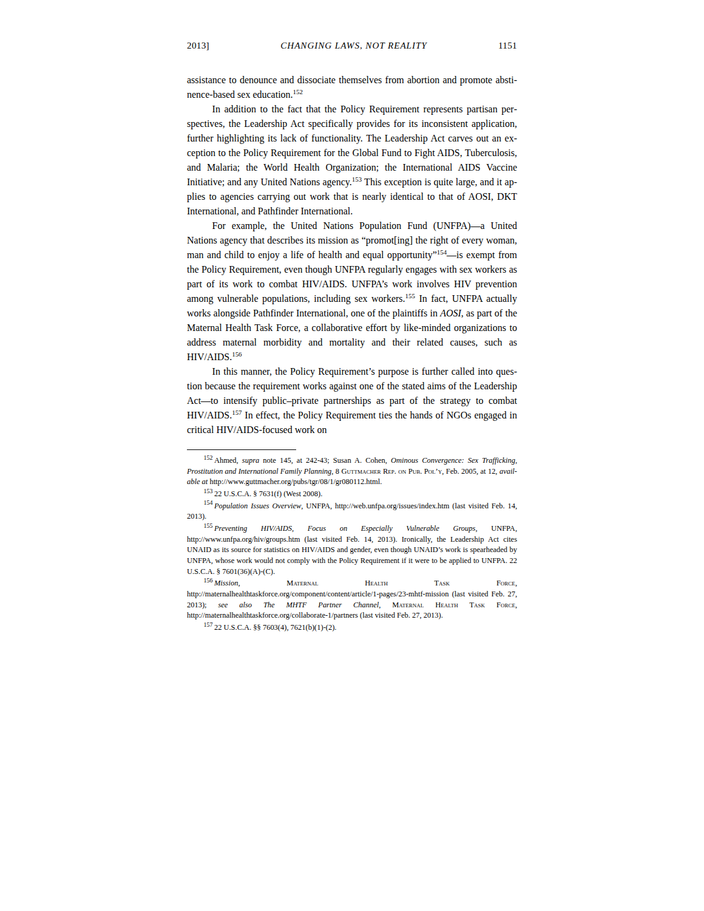2013] CHANGING LAWS, NOT REALITY 1151
assistance to denounce and dissociate themselves from abortion and promote abstinence-based sex education.152
In addition to the fact that the Policy Requirement represents partisan perspectives, the Leadership Act specifically provides for its inconsistent application, further highlighting its lack of functionality. The Leadership Act carves out an exception to the Policy Requirement for the Global Fund to Fight AIDS, Tuberculosis, and Malaria; the World Health Organization; the International AIDS Vaccine Initiative; and any United Nations agency.153 This exception is quite large, and it applies to agencies carrying out work that is nearly identical to that of AOSI, DKT International, and Pathfinder International.
For example, the United Nations Population Fund (UNFPA)—a United Nations agency that describes its mission as “promot[ing] the right of every woman, man and child to enjoy a life of health and equal opportunity”154—is exempt from the Policy Requirement, even though UNFPA regularly engages with sex workers as part of its work to combat HIV/AIDS. UNFPA’s work involves HIV prevention among vulnerable populations, including sex workers.155 In fact, UNFPA actually works alongside Pathfinder International, one of the plaintiffs in AOSI, as part of the Maternal Health Task Force, a collaborative effort by like-minded organizations to address maternal morbidity and mortality and their related causes, such as HIV/AIDS.156
In this manner, the Policy Requirement’s purpose is further called into question because the requirement works against one of the stated aims of the Leadership Act—to intensify public–private partnerships as part of the strategy to combat HIV/AIDS.157 In effect, the Policy Requirement ties the hands of NGOs engaged in critical HIV/AIDS-focused work on
152Ahmed, supra note 145, at 242-43; Susan A. Cohen, Ominous Convergence: Sex Trafficking, Prostitution and International Family Planning, 8 Guttmacher Rep. on Pub. Pol’y, Feb. 2005, at 12, available at http://www.guttmacher.org/pubs/tgr/08/1/gr080112.html.
15322 U.S.C.A. § 7631(f) (West 2008).
154Population Issues Overview, UNFPA, http://web.unfpa.org/issues/index.htm (last visited Feb. 14, 2013).
155Preventing HIV/AIDS, Focus on Especially Vulnerable Groups, UNFPA, http://www.unfpa.org/hiv/groups.htm (last visited Feb. 14, 2013). Ironically, the Leadership Act cites UNAID as its source for statistics on HIV/AIDS and gender, even though UNAID’s work is spearheaded by UNFPA, whose work would not comply with the Policy Requirement if it were to be applied to UNFPA. 22 U.S.C.A. § 7601(36)(A)-(C).
156Mission, Maternal Health Task Force, http://maternalhealthtaskforce.org/component/content/article/1-pages/23-mhtf-mission (last visited Feb. 27, 2013); see also The MHTF Partner Channel, Maternal Health Task Force, http://maternalhealthtaskforce.org/collaborate-1/partners (last visited Feb. 27, 2013).
15722 U.S.C.A. §§ 7603(4), 7621(b)(1)-(2).